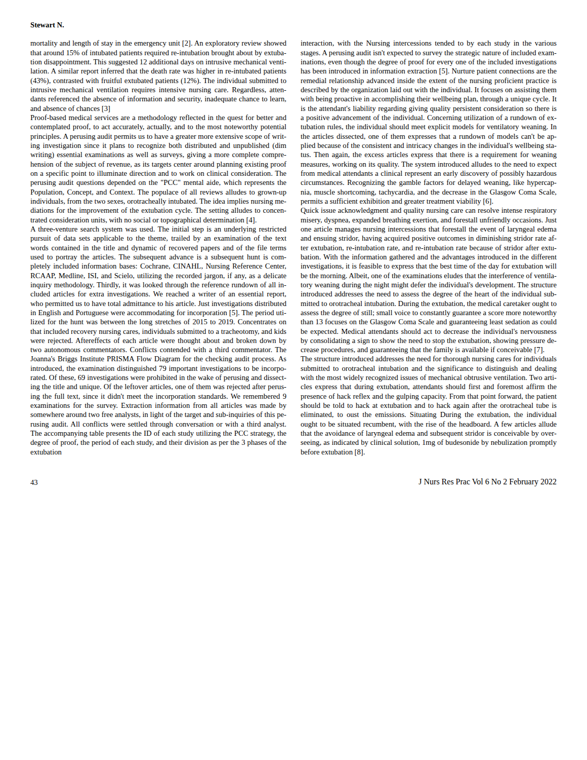Stewart N.
mortality and length of stay in the emergency unit [2]. An exploratory review showed that around 15% of intubated patients required re-intubation brought about by extubation disappointment. This suggested 12 additional days on intrusive mechanical ventilation. A similar report inferred that the death rate was higher in re-intubated patients (43%), contrasted with fruitful extubated patients (12%). The individual submitted to intrusive mechanical ventilation requires intensive nursing care. Regardless, attendants referenced the absence of information and security, inadequate chance to learn, and absence of chances [3]
Proof-based medical services are a methodology reflected in the quest for better and contemplated proof, to act accurately, actually, and to the most noteworthy potential principles. A perusing audit permits us to have a greater more extensive scope of writing investigation since it plans to recognize both distributed and unpublished (dim writing) essential examinations as well as surveys, giving a more complete comprehension of the subject of revenue, as its targets center around planning existing proof on a specific point to illuminate direction and to work on clinical consideration. The perusing audit questions depended on the "PCC" mental aide, which represents the Population, Concept, and Context. The populace of all reviews alludes to grown-up individuals, from the two sexes, orotracheally intubated. The idea implies nursing mediations for the improvement of the extubation cycle. The setting alludes to concentrated consideration units, with no social or topographical determination [4].
A three-venture search system was used. The initial step is an underlying restricted pursuit of data sets applicable to the theme, trailed by an examination of the text words contained in the title and dynamic of recovered papers and of the file terms used to portray the articles. The subsequent advance is a subsequent hunt is completely included information bases: Cochrane, CINAHL, Nursing Reference Center, RCAAP, Medline, ISI, and Scielo, utilizing the recorded jargon, if any, as a delicate inquiry methodology. Thirdly, it was looked through the reference rundown of all included articles for extra investigations. We reached a writer of an essential report, who permitted us to have total admittance to his article. Just investigations distributed in English and Portuguese were accommodating for incorporation [5]. The period utilized for the hunt was between the long stretches of 2015 to 2019. Concentrates on that included recovery nursing cares, individuals submitted to a tracheotomy, and kids were rejected. Aftereffects of each article were thought about and broken down by two autonomous commentators. Conflicts contended with a third commentator. The Joanna's Briggs Institute PRISMA Flow Diagram for the checking audit process. As introduced, the examination distinguished 79 important investigations to be incorporated. Of these, 69 investigations were prohibited in the wake of perusing and dissecting the title and unique. Of the leftover articles, one of them was rejected after perusing the full text, since it didn't meet the incorporation standards. We remembered 9 examinations for the survey. Extraction information from all articles was made by somewhere around two free analysts, in light of the target and sub-inquiries of this perusing audit. All conflicts were settled through conversation or with a third analyst. The accompanying table presents the ID of each study utilizing the PCC strategy, the degree of proof, the period of each study, and their division as per the 3 phases of the extubation
interaction, with the Nursing intercessions tended to by each study in the various stages. A perusing audit isn't expected to survey the strategic nature of included examinations, even though the degree of proof for every one of the included investigations has been introduced in information extraction [5]. Nurture patient connections are the remedial relationship advanced inside the extent of the nursing proficient practice is described by the organization laid out with the individual. It focuses on assisting them with being proactive in accomplishing their wellbeing plan, through a unique cycle. It is the attendant's liability regarding giving quality persistent consideration so there is a positive advancement of the individual. Concerning utilization of a rundown of extubation rules, the individual should meet explicit models for ventilatory weaning. In the articles dissected, one of them expresses that a rundown of models can't be applied because of the consistent and intricacy changes in the individual's wellbeing status. Then again, the excess articles express that there is a requirement for weaning measures, working on its quality. The system introduced alludes to the need to expect from medical attendants a clinical represent an early discovery of possibly hazardous circumstances. Recognizing the gamble factors for delayed weaning, like hypercapnia, muscle shortcoming, tachycardia, and the decrease in the Glasgow Coma Scale, permits a sufficient exhibition and greater treatment viability [6].
Quick issue acknowledgment and quality nursing care can resolve intense respiratory misery, dyspnea, expanded breathing exertion, and forestall unfriendly occasions. Just one article manages nursing intercessions that forestall the event of laryngeal edema and ensuing stridor, having acquired positive outcomes in diminishing stridor rate after extubation, re-intubation rate, and re-intubation rate because of stridor after extubation. With the information gathered and the advantages introduced in the different investigations, it is feasible to express that the best time of the day for extubation will be the morning. Albeit, one of the examinations eludes that the interference of ventilatory weaning during the night might defer the individual's development. The structure introduced addresses the need to assess the degree of the heart of the individual submitted to orotracheal intubation. During the extubation, the medical caretaker ought to assess the degree of still; small voice to constantly guarantee a score more noteworthy than 13 focuses on the Glasgow Coma Scale and guaranteeing least sedation as could be expected. Medical attendants should act to decrease the individual's nervousness by consolidating a sign to show the need to stop the extubation, showing pressure decrease procedures, and guaranteeing that the family is available if conceivable [7].
The structure introduced addresses the need for thorough nursing cares for individuals submitted to orotracheal intubation and the significance to distinguish and dealing with the most widely recognized issues of mechanical obtrusive ventilation. Two articles express that during extubation, attendants should first and foremost affirm the presence of hack reflex and the gulping capacity. From that point forward, the patient should be told to hack at extubation and to hack again after the orotracheal tube is eliminated, to oust the emissions. Situating During the extubation, the individual ought to be situated recumbent, with the rise of the headboard. A few articles allude that the avoidance of laryngeal edema and subsequent stridor is conceivable by overseeing, as indicated by clinical solution, 1mg of budesonide by nebulization promptly before extubation [8].
43
J Nurs Res Prac Vol 6 No 2 February 2022